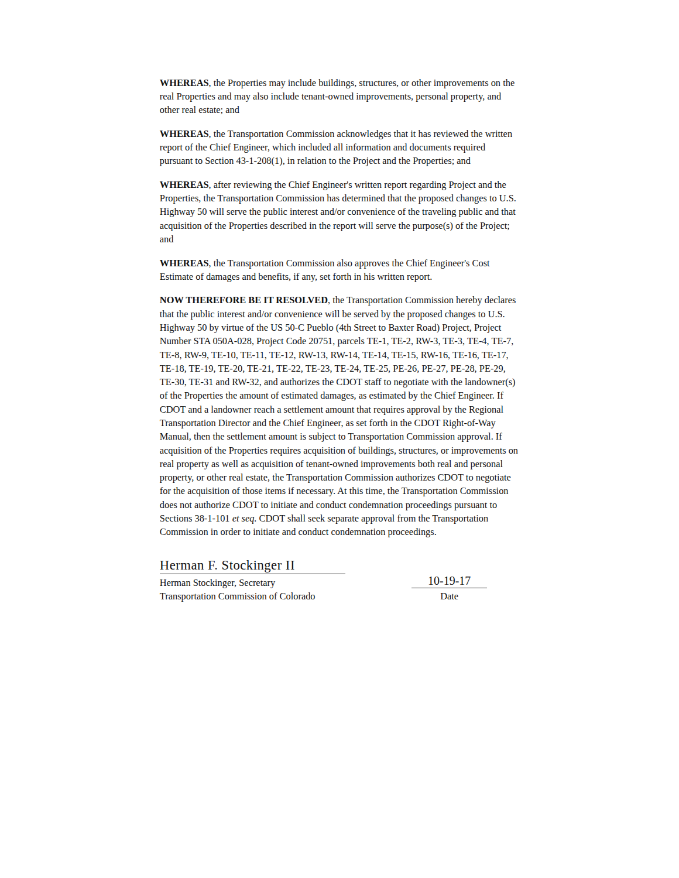WHEREAS, the Properties may include buildings, structures, or other improvements on the real Properties and may also include tenant-owned improvements, personal property, and other real estate; and
WHEREAS, the Transportation Commission acknowledges that it has reviewed the written report of the Chief Engineer, which included all information and documents required pursuant to Section 43-1-208(1), in relation to the Project and the Properties; and
WHEREAS, after reviewing the Chief Engineer's written report regarding Project and the Properties, the Transportation Commission has determined that the proposed changes to U.S. Highway 50 will serve the public interest and/or convenience of the traveling public and that acquisition of the Properties described in the report will serve the purpose(s) of the Project; and
WHEREAS, the Transportation Commission also approves the Chief Engineer's Cost Estimate of damages and benefits, if any, set forth in his written report.
NOW THEREFORE BE IT RESOLVED, the Transportation Commission hereby declares that the public interest and/or convenience will be served by the proposed changes to U.S. Highway 50 by virtue of the US 50-C Pueblo (4th Street to Baxter Road) Project, Project Number STA 050A-028, Project Code 20751, parcels TE-1, TE-2, RW-3, TE-3, TE-4, TE-7, TE-8, RW-9, TE-10, TE-11, TE-12, RW-13, RW-14, TE-14, TE-15, RW-16, TE-16, TE-17, TE-18, TE-19, TE-20, TE-21, TE-22, TE-23, TE-24, TE-25, PE-26, PE-27, PE-28, PE-29, TE-30, TE-31 and RW-32, and authorizes the CDOT staff to negotiate with the landowner(s) of the Properties the amount of estimated damages, as estimated by the Chief Engineer. If CDOT and a landowner reach a settlement amount that requires approval by the Regional Transportation Director and the Chief Engineer, as set forth in the CDOT Right-of-Way Manual, then the settlement amount is subject to Transportation Commission approval. If acquisition of the Properties requires acquisition of buildings, structures, or improvements on real property as well as acquisition of tenant-owned improvements both real and personal property, or other real estate, the Transportation Commission authorizes CDOT to negotiate for the acquisition of those items if necessary. At this time, the Transportation Commission does not authorize CDOT to initiate and conduct condemnation proceedings pursuant to Sections 38-1-101 et seq. CDOT shall seek separate approval from the Transportation Commission in order to initiate and conduct condemnation proceedings.
Herman F. Stockinger II
Herman Stockinger, Secretary
Transportation Commission of Colorado
10-19-17
Date